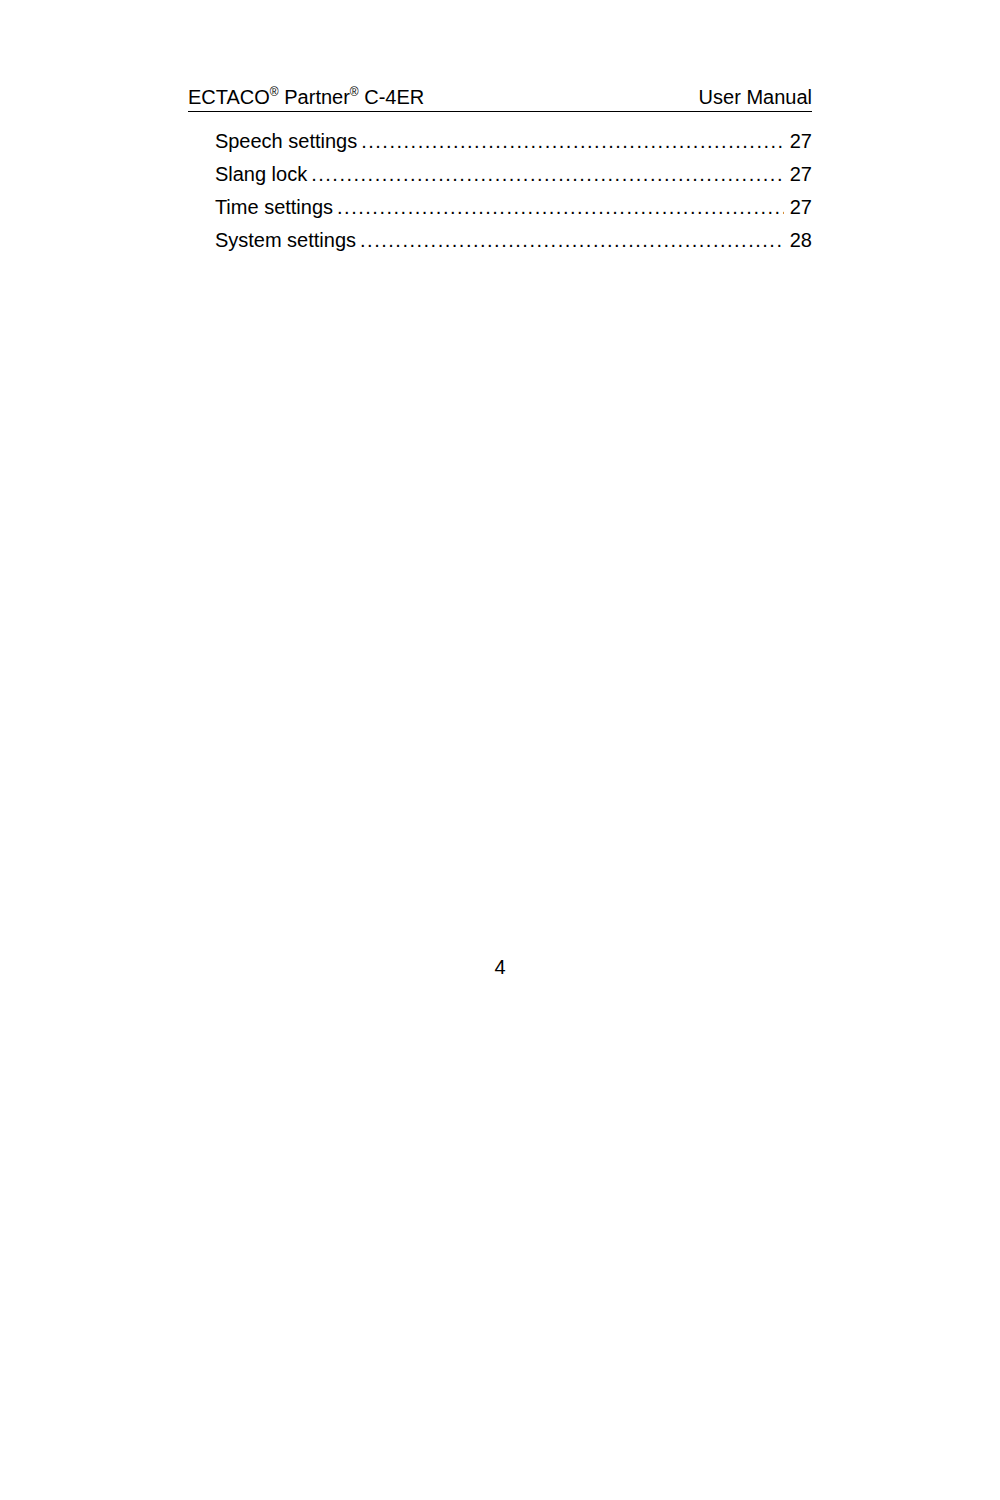ECTACO® Partner® C-4ER
User Manual
Speech settings ................................................................................. 27
Slang lock ......................................................................................... 27
Time settings ..................................................................................... 27
System settings ................................................................................ 28
4